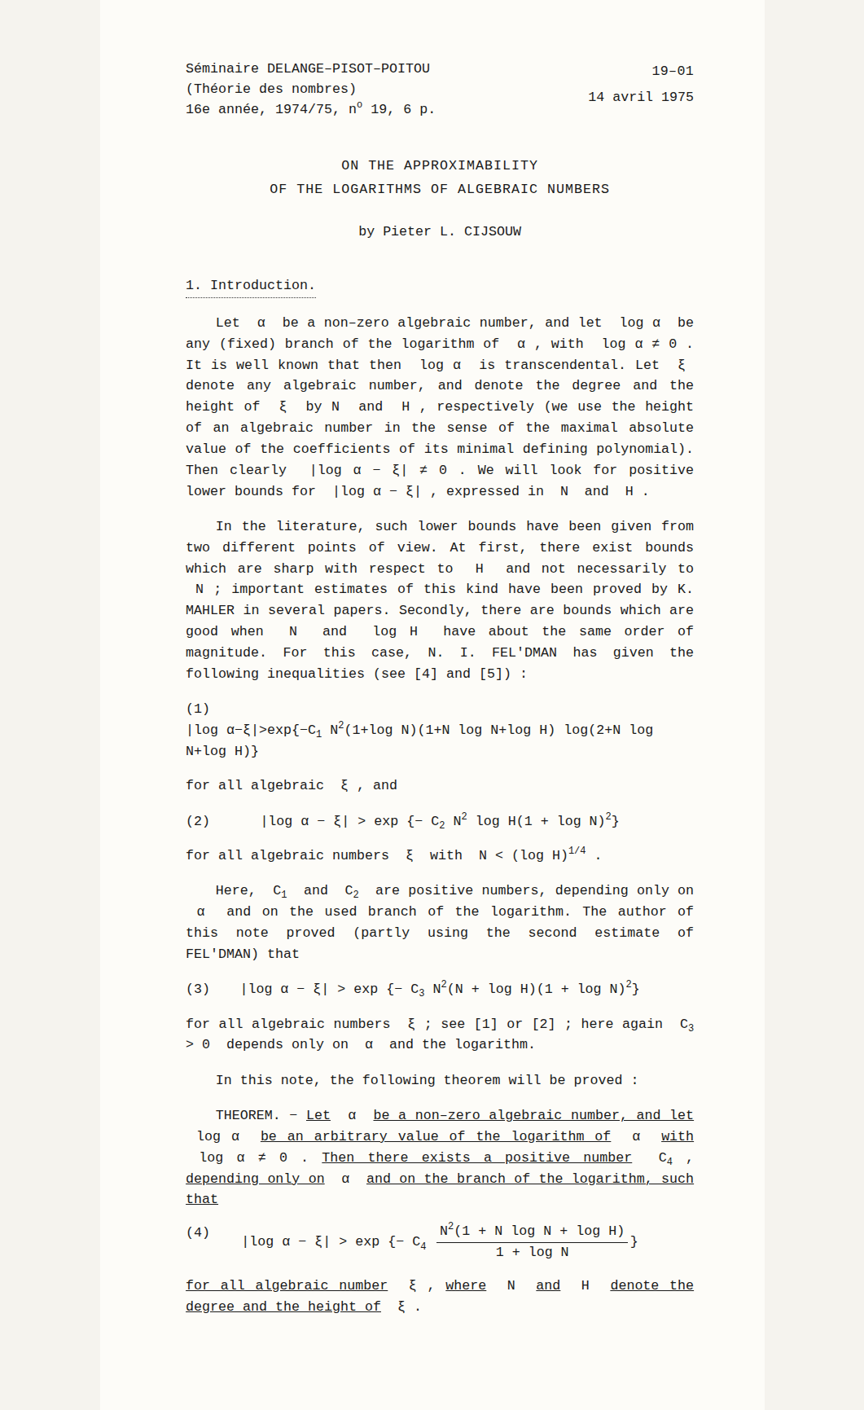Séminaire DELANGE–PISOT–POITOU
(Théorie des nombres)
16e année, 1974/75, no 19, 6 p.
19–01
14 avril 1975
ON THE APPROXIMABILITY
OF THE LOGARITHMS OF ALGEBRAIC NUMBERS
by Pieter L. CIJSOUW
1. Introduction.
Let α be a non–zero algebraic number, and let log α be any (fixed) branch of the logarithm of α , with log α ≠ 0 . It is well known that then log α is transcendental. Let ξ denote any algebraic number, and denote the degree and the height of ξ by N and H , respectively (we use the height of an algebraic number in the sense of the maximal absolute value of the coefficients of its minimal defining polynomial). Then clearly |log α − ξ| ≠ 0 . We will look for positive lower bounds for |log α − ξ| , expressed in N and H .
In the literature, such lower bounds have been given from two different points of view. At first, there exist bounds which are sharp with respect to H and not necessarily to N ; important estimates of this kind have been proved by K. MAHLER in several papers. Secondly, there are bounds which are good when N and log H have about the same order of magnitude. For this case, N. I. FEL'DMAN has given the following inequalities (see [4] and [5]) :
(1)|log α−ξ|>exp{−C1 N2(1+log N)(1+N log N+log H) log(2+N log N+log H)}
for all algebraic ξ , and
(2)|log α − ξ| > exp {− C2 N2 log H(1 + log N)2}
for all algebraic numbers ξ with N < (log H)1/4 .
Here, C1 and C2 are positive numbers, depending only on α and on the used branch of the logarithm. The author of this note proved (partly using the second estimate of FEL'DMAN) that
(3)|log α − ξ| > exp {− C3 N2(N + log H)(1 + log N)2}
for all algebraic numbers ξ ; see [1] or [2] ; here again C3 > 0 depends only on α and the logarithm.
In this note, the following theorem will be proved :
THEOREM. − Let α be a non–zero algebraic number, and let log α be an arbitrary value of the logarithm of α with log α ≠ 0 . Then there exists a positive number C4 , depending only on α and on the branch of the logarithm, such that
(4)|log α − ξ| > exp {− C4 N2(1 + N log N + log H) 1 + log N}
for all algebraic number ξ , where N and H denote the degree and the height of ξ .